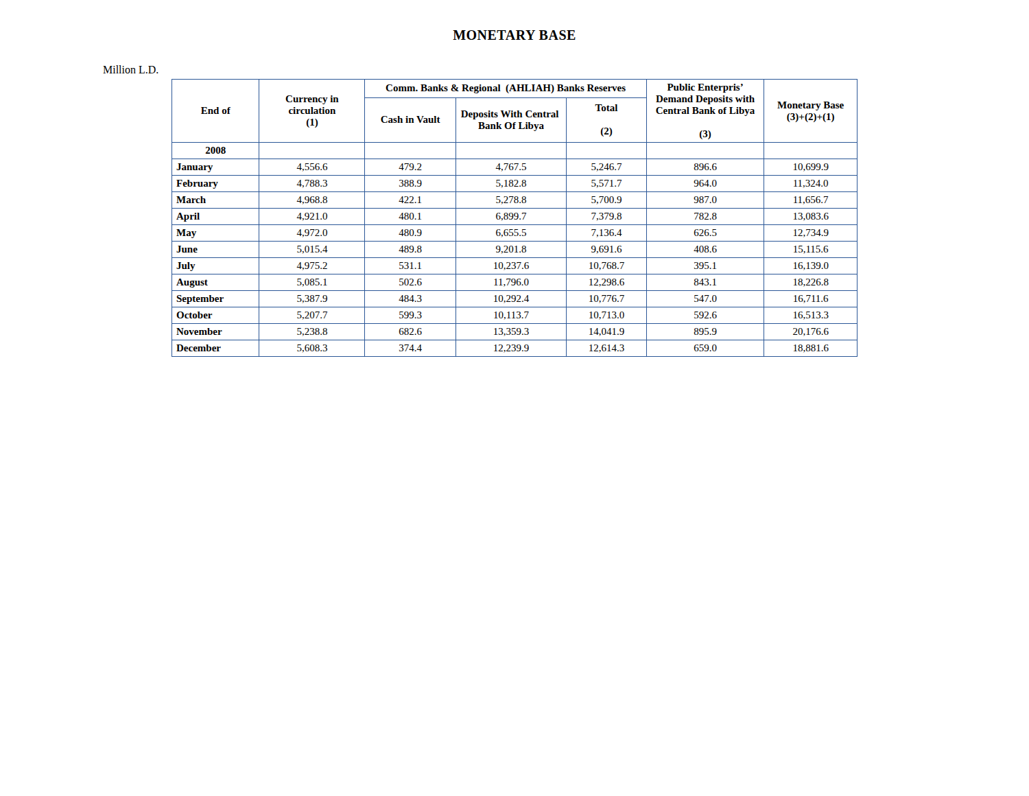MONETARY BASE
Million L.D.
| End of | Currency in circulation (1) | Comm. Banks & Regional (AHLIAH) Banks Reserves | Public Enterpris’ Demand Deposits with Central Bank of Libya (3) | Monetary Base (3)+(2)+(1) |
| --- | --- | --- | --- | --- |
| Cash in Vault | Deposits With Central Bank Of Libya | Total (2) |
| 2008 | | | | | | |
| January | 4,556.6 | 479.2 | 4,767.5 | 5,246.7 | 896.6 | 10,699.9 |
| February | 4,788.3 | 388.9 | 5,182.8 | 5,571.7 | 964.0 | 11,324.0 |
| March | 4,968.8 | 422.1 | 5,278.8 | 5,700.9 | 987.0 | 11,656.7 |
| April | 4,921.0 | 480.1 | 6,899.7 | 7,379.8 | 782.8 | 13,083.6 |
| May | 4,972.0 | 480.9 | 6,655.5 | 7,136.4 | 626.5 | 12,734.9 |
| June | 5,015.4 | 489.8 | 9,201.8 | 9,691.6 | 408.6 | 15,115.6 |
| July | 4,975.2 | 531.1 | 10,237.6 | 10,768.7 | 395.1 | 16,139.0 |
| August | 5,085.1 | 502.6 | 11,796.0 | 12,298.6 | 843.1 | 18,226.8 |
| September | 5,387.9 | 484.3 | 10,292.4 | 10,776.7 | 547.0 | 16,711.6 |
| October | 5,207.7 | 599.3 | 10,113.7 | 10,713.0 | 592.6 | 16,513.3 |
| November | 5,238.8 | 682.6 | 13,359.3 | 14,041.9 | 895.9 | 20,176.6 |
| December | 5,608.3 | 374.4 | 12,239.9 | 12,614.3 | 659.0 | 18,881.6 |